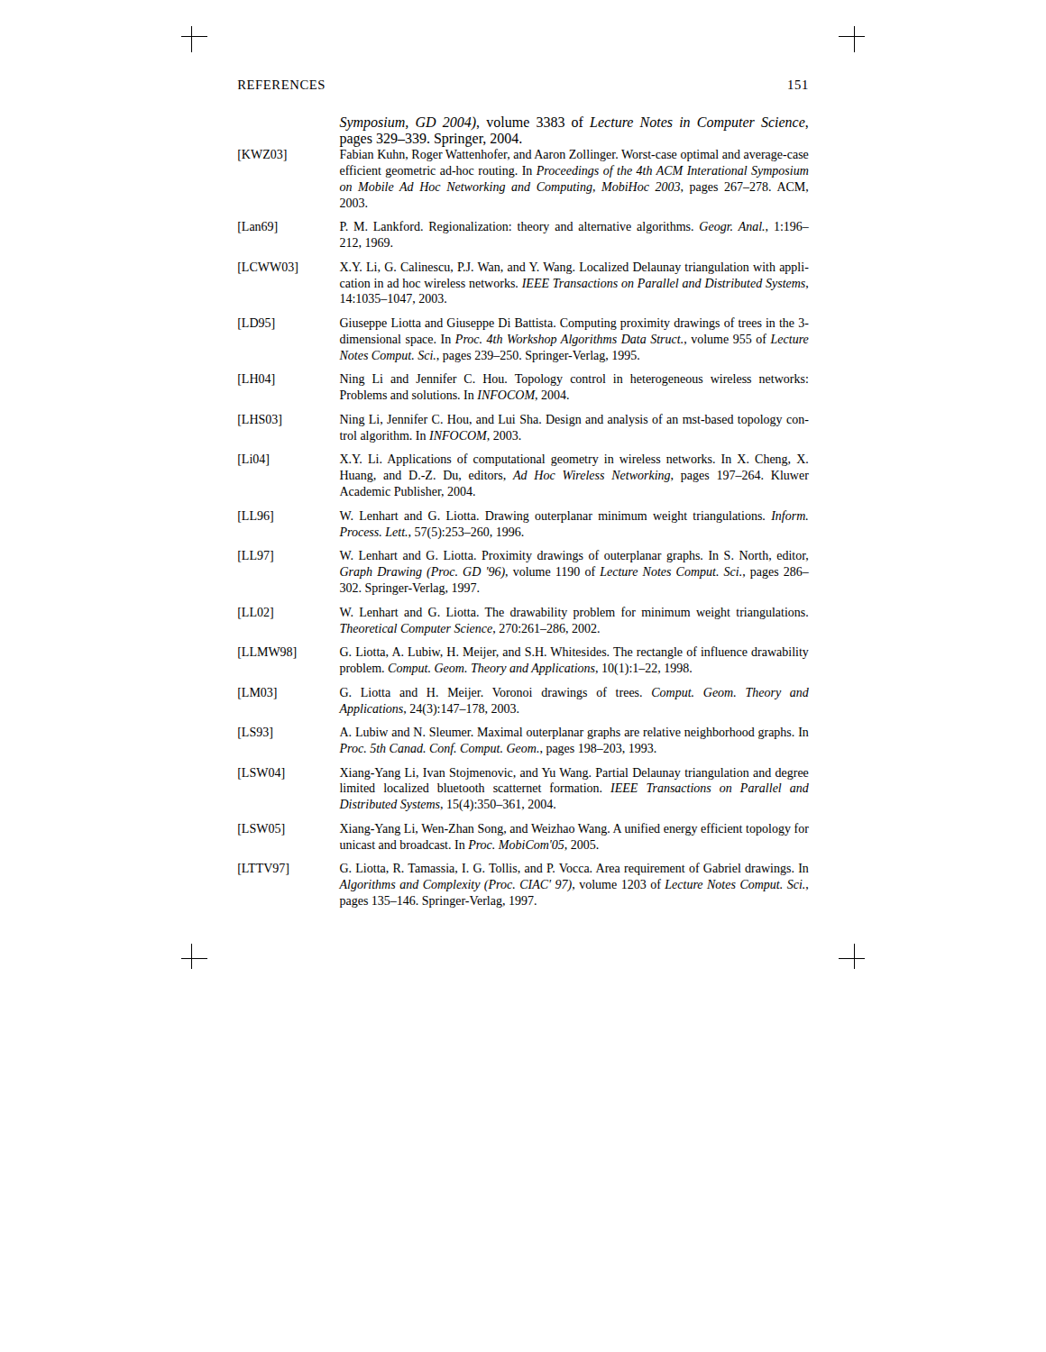References 151
Symposium, GD 2004), volume 3383 of Lecture Notes in Computer Science, pages 329–339. Springer, 2004.
[KWZ03]
Fabian Kuhn, Roger Wattenhofer, and Aaron Zollinger. Worst-case optimal and average-case efficient geometric ad-hoc routing. In Proceedings of the 4th ACM Interational Symposium on Mobile Ad Hoc Networking and Computing, MobiHoc 2003, pages 267–278. ACM, 2003.
[Lan69]
P. M. Lankford. Regionalization: theory and alternative algorithms. Geogr. Anal., 1:196–212, 1969.
[LCWW03]
X.Y. Li, G. Calinescu, P.J. Wan, and Y. Wang. Localized Delaunay triangulation with application in ad hoc wireless networks. IEEE Transactions on Parallel and Distributed Systems, 14:1035–1047, 2003.
[LD95]
Giuseppe Liotta and Giuseppe Di Battista. Computing proximity drawings of trees in the 3-dimensional space. In Proc. 4th Workshop Algorithms Data Struct., volume 955 of Lecture Notes Comput. Sci., pages 239–250. Springer-Verlag, 1995.
[LH04]
Ning Li and Jennifer C. Hou. Topology control in heterogeneous wireless networks: Problems and solutions. In INFOCOM, 2004.
[LHS03]
Ning Li, Jennifer C. Hou, and Lui Sha. Design and analysis of an mst-based topology control algorithm. In INFOCOM, 2003.
[Li04]
X.Y. Li. Applications of computational geometry in wireless networks. In X. Cheng, X. Huang, and D.-Z. Du, editors, Ad Hoc Wireless Networking, pages 197–264. Kluwer Academic Publisher, 2004.
[LL96]
W. Lenhart and G. Liotta. Drawing outerplanar minimum weight triangulations. Inform. Process. Lett., 57(5):253–260, 1996.
[LL97]
W. Lenhart and G. Liotta. Proximity drawings of outerplanar graphs. In S. North, editor, Graph Drawing (Proc. GD '96), volume 1190 of Lecture Notes Comput. Sci., pages 286–302. Springer-Verlag, 1997.
[LL02]
W. Lenhart and G. Liotta. The drawability problem for minimum weight triangulations. Theoretical Computer Science, 270:261–286, 2002.
[LLMW98]
G. Liotta, A. Lubiw, H. Meijer, and S.H. Whitesides. The rectangle of influence drawability problem. Comput. Geom. Theory and Applications, 10(1):1–22, 1998.
[LM03]
G. Liotta and H. Meijer. Voronoi drawings of trees. Comput. Geom. Theory and Applications, 24(3):147–178, 2003.
[LS93]
A. Lubiw and N. Sleumer. Maximal outerplanar graphs are relative neighborhood graphs. In Proc. 5th Canad. Conf. Comput. Geom., pages 198–203, 1993.
[LSW04]
Xiang-Yang Li, Ivan Stojmenovic, and Yu Wang. Partial Delaunay triangulation and degree limited localized bluetooth scatternet formation. IEEE Transactions on Parallel and Distributed Systems, 15(4):350–361, 2004.
[LSW05]
Xiang-Yang Li, Wen-Zhan Song, and Weizhao Wang. A unified energy efficient topology for unicast and broadcast. In Proc. MobiCom'05, 2005.
[LTTV97]
G. Liotta, R. Tamassia, I. G. Tollis, and P. Vocca. Area requirement of Gabriel drawings. In Algorithms and Complexity (Proc. CIAC' 97), volume 1203 of Lecture Notes Comput. Sci., pages 135–146. Springer-Verlag, 1997.